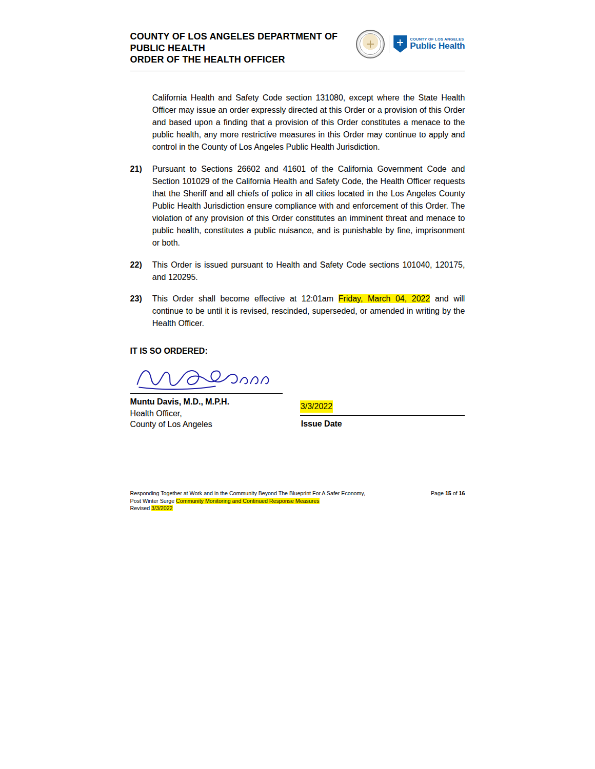County of Los Angeles Department of Public Health
Order of the Health Officer
County of Los Angeles
Public Health
California Health and Safety Code section 131080, except where the State Health Officer may issue an order expressly directed at this Order or a provision of this Order and based upon a finding that a provision of this Order constitutes a menace to the public health, any more restrictive measures in this Order may continue to apply and control in the County of Los Angeles Public Health Jurisdiction.
21) Pursuant to Sections 26602 and 41601 of the California Government Code and Section 101029 of the California Health and Safety Code, the Health Officer requests that the Sheriff and all chiefs of police in all cities located in the Los Angeles County Public Health Jurisdiction ensure compliance with and enforcement of this Order. The violation of any provision of this Order constitutes an imminent threat and menace to public health, constitutes a public nuisance, and is punishable by fine, imprisonment or both.
22) This Order is issued pursuant to Health and Safety Code sections 101040, 120175, and 120295.
23) This Order shall become effective at 12:01am Friday, March 04, 2022 and will continue to be until it is revised, rescinded, superseded, or amended in writing by the Health Officer.
IT IS SO ORDERED:
Muntu Davis, M.D., M.P.H.
Health Officer,
County of Los Angeles
3/3/2022
Issue Date
Responding Together at Work and in the Community Beyond The Blueprint For A Safer Economy,
Post Winter Surge Community Monitoring and Continued Response Measures
Revised 3/3/2022
Page 15 of 16